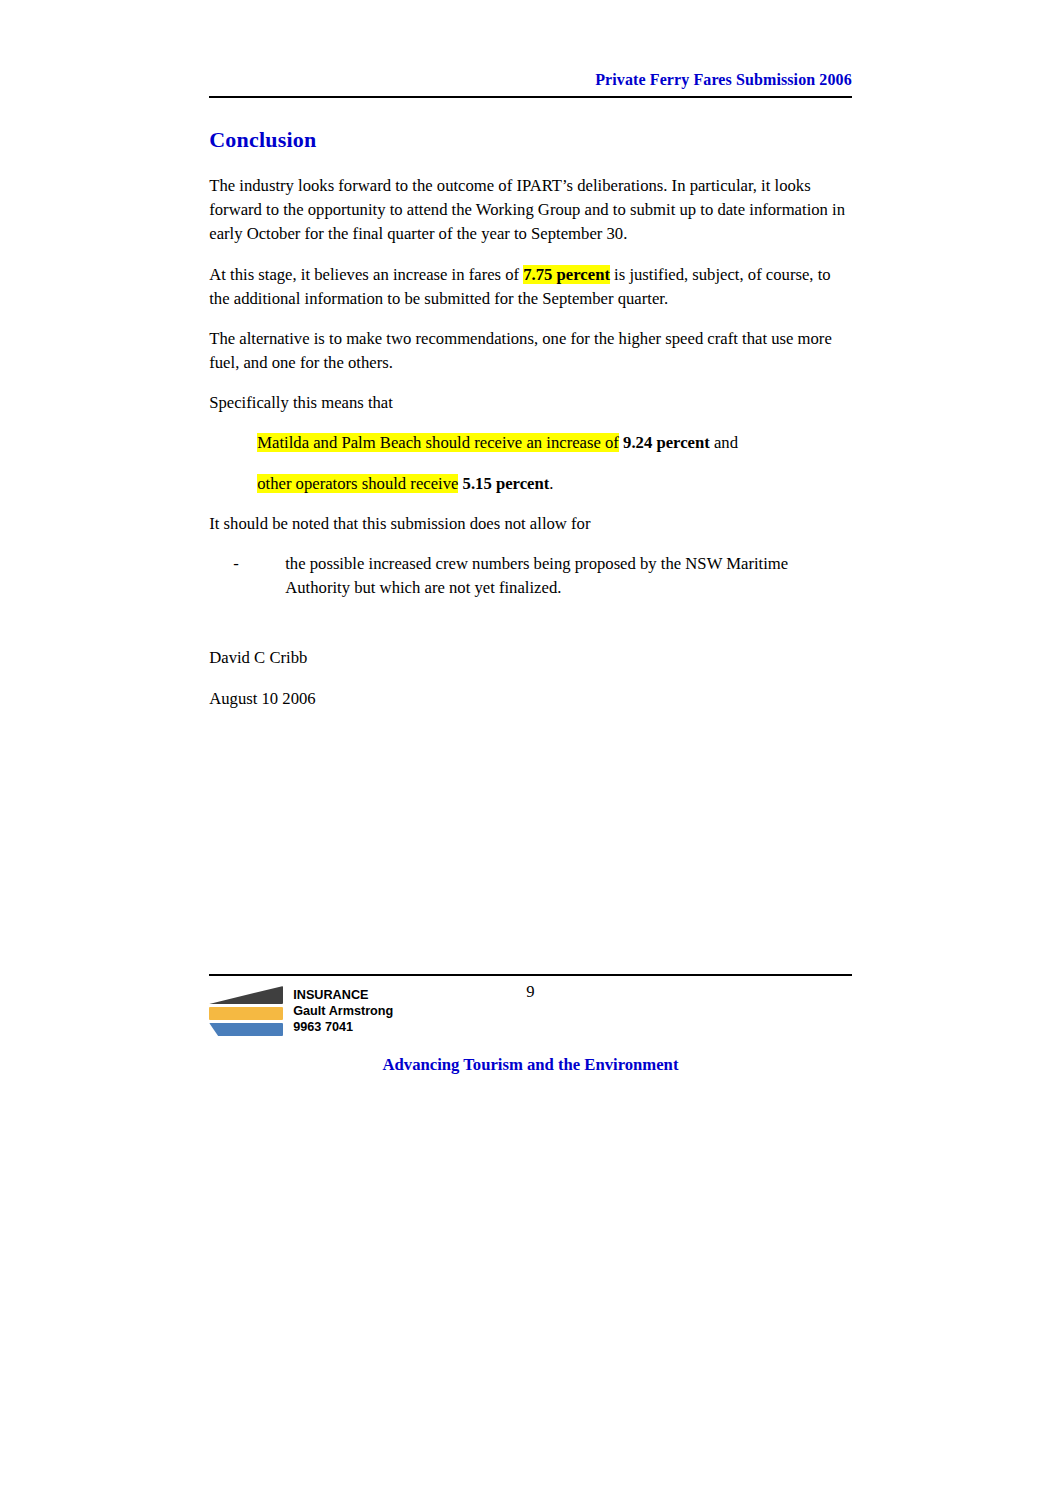Private Ferry Fares Submission 2006
Conclusion
The industry looks forward to the outcome of IPART’s deliberations. In particular, it looks forward to the opportunity to attend the Working Group and to submit up to date information in early October for the final quarter of the year to September 30.
At this stage, it believes an increase in fares of 7.75 percent is justified, subject, of course, to the additional information to be submitted for the September quarter.
The alternative is to make two recommendations, one for the higher speed craft that use more fuel, and one for the others.
Specifically this means that
Matilda and Palm Beach should receive an increase of 9.24 percent and
other operators should receive 5.15 percent.
It should be noted that this submission does not allow for
- the possible increased crew numbers being proposed by the NSW Maritime Authority but which are not yet finalized.
David C Cribb
August 10 2006
9
INSURANCE
Gault Armstrong
9963 7041
Advancing Tourism and the Environment